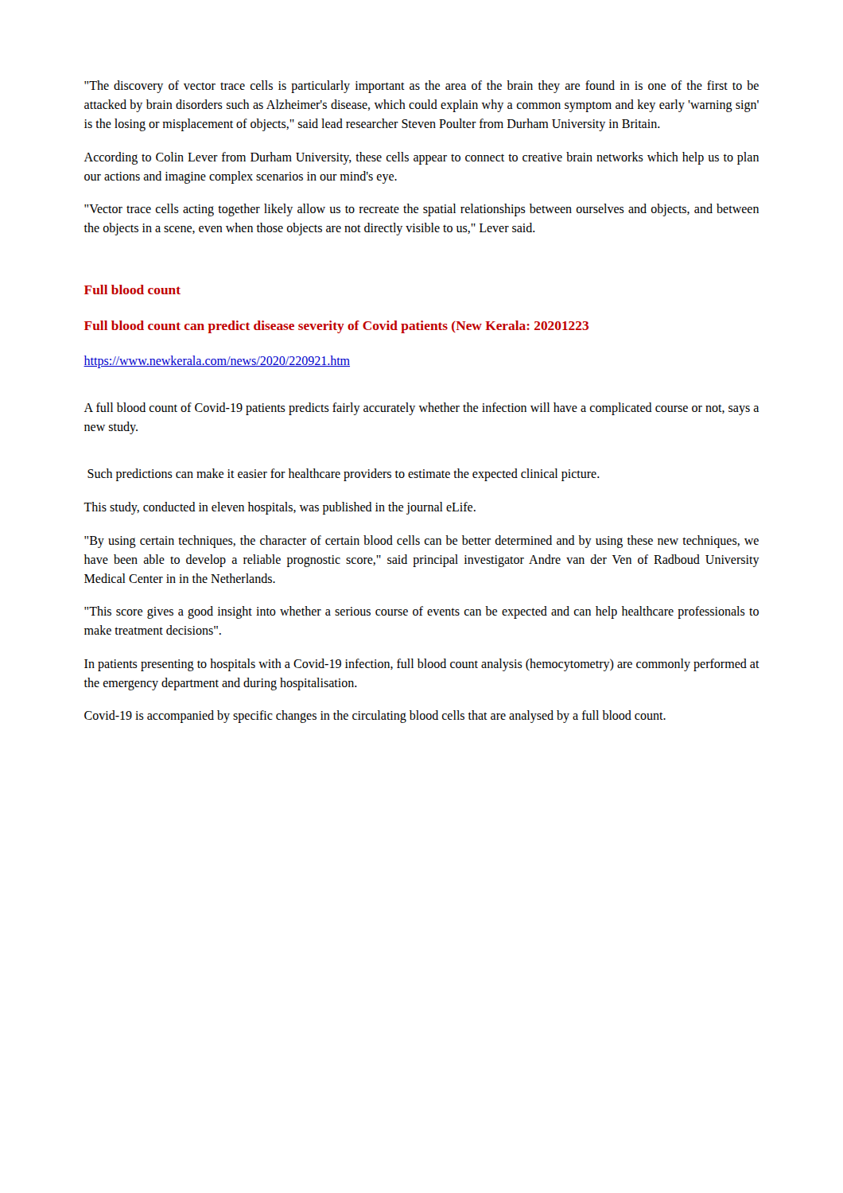"The discovery of vector trace cells is particularly important as the area of the brain they are found in is one of the first to be attacked by brain disorders such as Alzheimer's disease, which could explain why a common symptom and key early 'warning sign' is the losing or misplacement of objects," said lead researcher Steven Poulter from Durham University in Britain.
According to Colin Lever from Durham University, these cells appear to connect to creative brain networks which help us to plan our actions and imagine complex scenarios in our mind's eye.
"Vector trace cells acting together likely allow us to recreate the spatial relationships between ourselves and objects, and between the objects in a scene, even when those objects are not directly visible to us," Lever said.
Full blood count
Full blood count can predict disease severity of Covid patients (New Kerala: 20201223
https://www.newkerala.com/news/2020/220921.htm
A full blood count of Covid-19 patients predicts fairly accurately whether the infection will have a complicated course or not, says a new study.
Such predictions can make it easier for healthcare providers to estimate the expected clinical picture.
This study, conducted in eleven hospitals, was published in the journal eLife.
"By using certain techniques, the character of certain blood cells can be better determined and by using these new techniques, we have been able to develop a reliable prognostic score," said principal investigator Andre van der Ven of Radboud University Medical Center in in the Netherlands.
"This score gives a good insight into whether a serious course of events can be expected and can help healthcare professionals to make treatment decisions".
In patients presenting to hospitals with a Covid-19 infection, full blood count analysis (hemocytometry) are commonly performed at the emergency department and during hospitalisation.
Covid-19 is accompanied by specific changes in the circulating blood cells that are analysed by a full blood count.